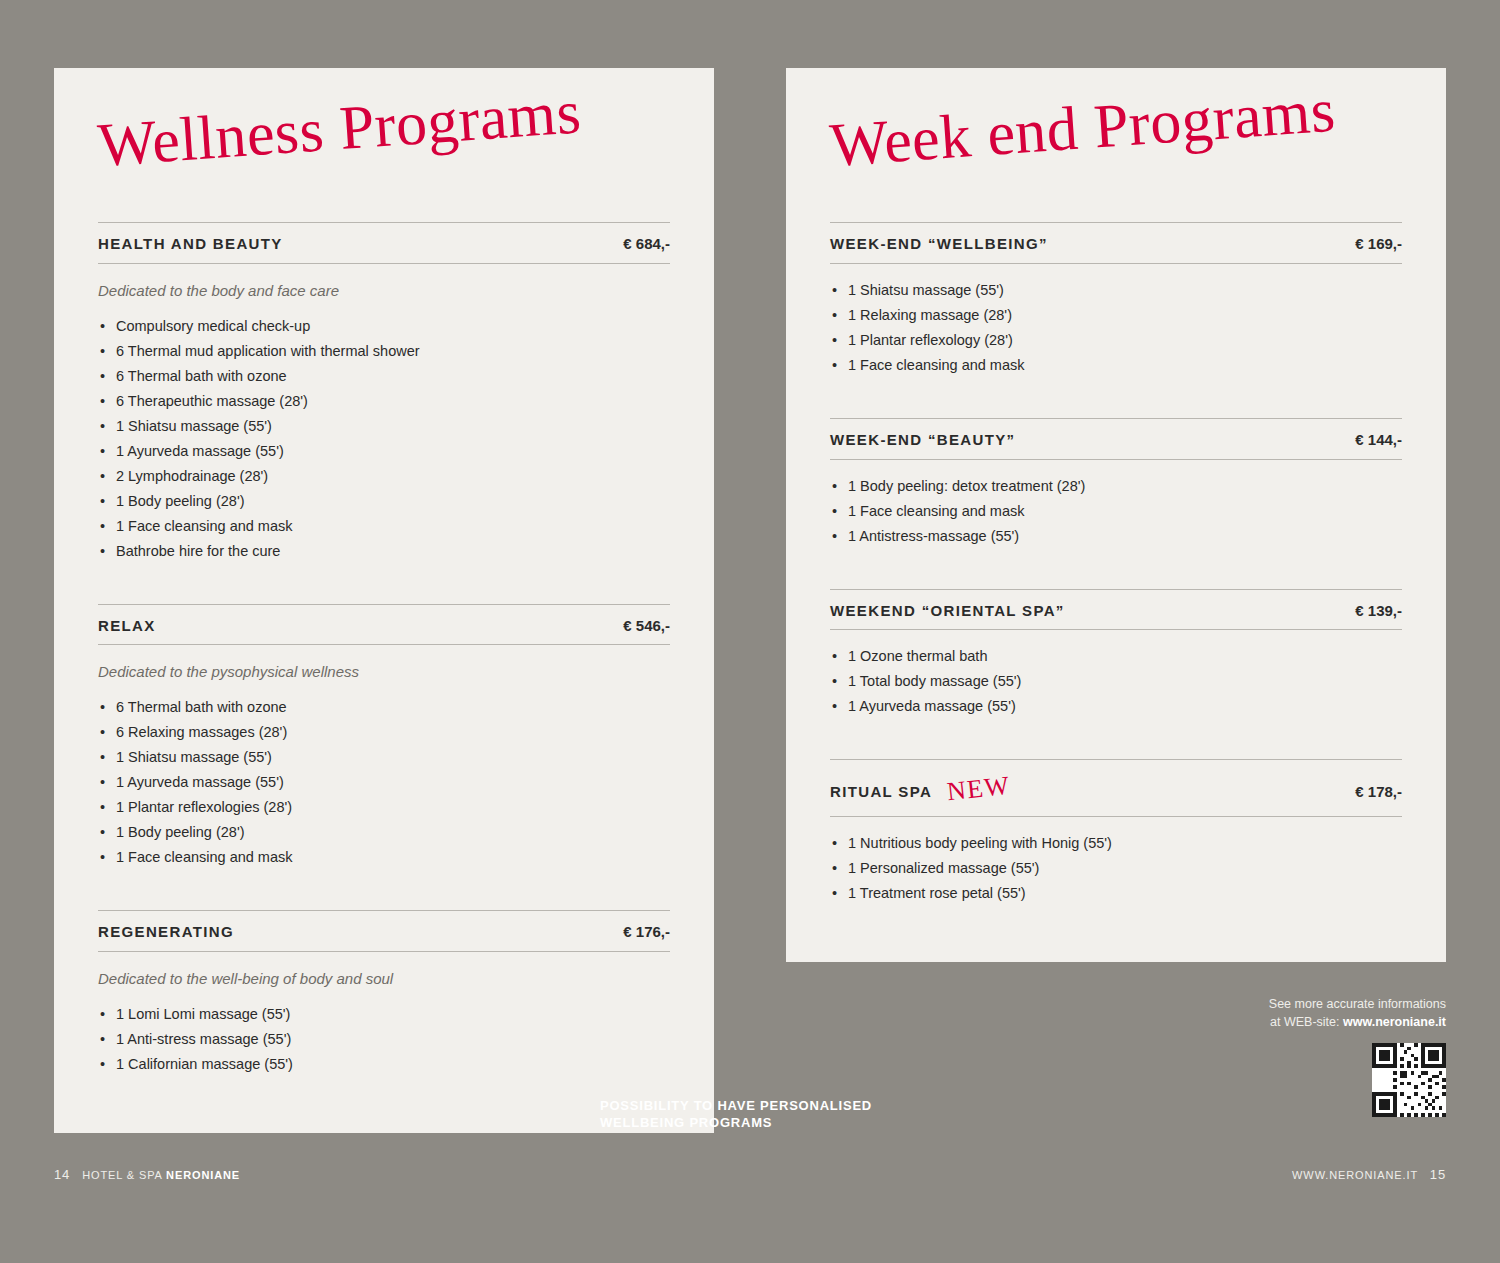Wellness Programs
Health and Beauty
€ 684,-
Dedicated to the body and face care
Compulsory medical check-up
6 Thermal mud application with thermal shower
6 Thermal bath with ozone
6 Therapeuthic massage (28')
1 Shiatsu massage (55')
1 Ayurveda massage (55')
2 Lymphodrainage (28')
1 Body peeling (28')
1 Face cleansing and mask
Bathrobe hire for the cure
Relax
€ 546,-
Dedicated to the pysophysical wellness
6 Thermal bath with ozone
6 Relaxing massages (28')
1 Shiatsu massage (55')
1 Ayurveda massage (55')
1 Plantar reflexologies (28')
1 Body peeling (28')
1 Face cleansing and mask
Regenerating
€ 176,-
Dedicated to the well-being of body and soul
1 Lomi Lomi massage (55')
1 Anti-stress massage (55')
1 Californian massage (55')
14 Hotel & Spa Neroniane
Week end Programs
Week-end “Wellbeing”
€ 169,-
1 Shiatsu massage (55')
1 Relaxing massage (28')
1 Plantar reflexology (28')
1 Face cleansing and mask
Week-end “Beauty”
€ 144,-
1 Body peeling: detox treatment (28')
1 Face cleansing and mask
1 Antistress-massage (55')
Weekend “Oriental Spa”
€ 139,-
1 Ozone thermal bath
1 Total body massage (55')
1 Ayurveda massage (55')
Ritual Spa New
€ 178,-
1 Nutritious body peeling with Honig (55')
1 Personalized massage (55')
1 Treatment rose petal (55')
Possibility to have personalised
wellbeing programs
See more accurate informations
at WEB-site: www.neroniane.it
www.neroniane.it 15